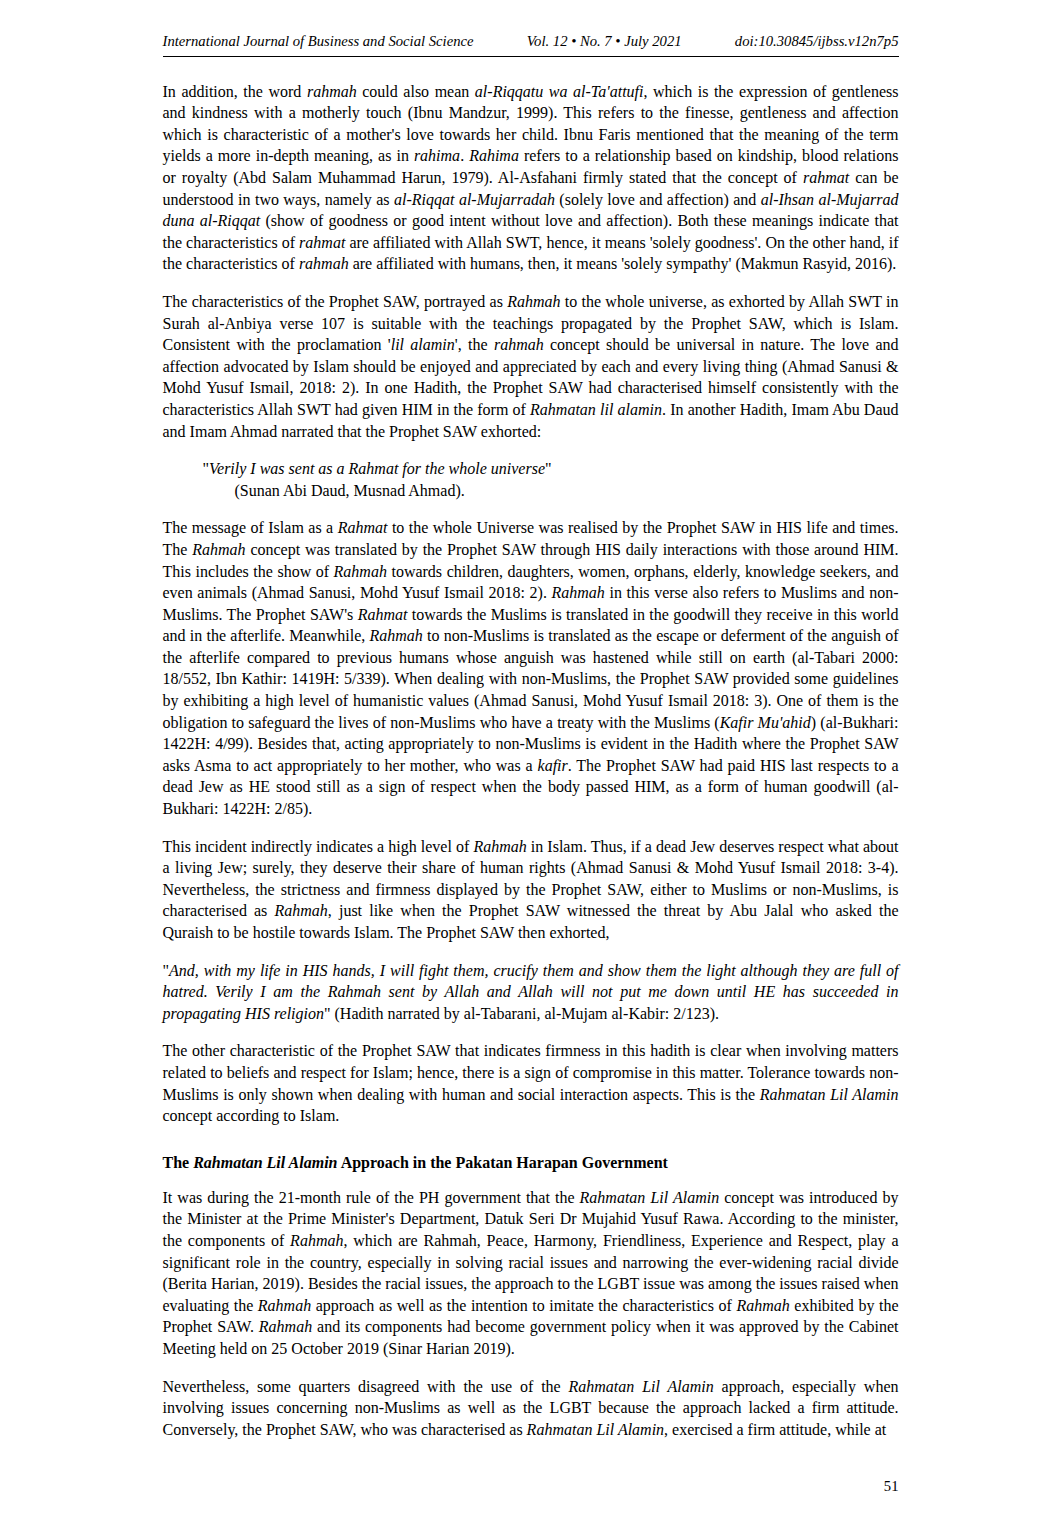International Journal of Business and Social Science Vol. 12 • No. 7 • July 2021 doi:10.30845/ijbss.v12n7p5
In addition, the word rahmah could also mean al-Riqqatu wa al-Ta'attufi, which is the expression of gentleness and kindness with a motherly touch (Ibnu Mandzur, 1999). This refers to the finesse, gentleness and affection which is characteristic of a mother's love towards her child. Ibnu Faris mentioned that the meaning of the term yields a more in-depth meaning, as in rahima. Rahima refers to a relationship based on kindship, blood relations or royalty (Abd Salam Muhammad Harun, 1979). Al-Asfahani firmly stated that the concept of rahmat can be understood in two ways, namely as al-Riqqat al-Mujarradah (solely love and affection) and al-Ihsan al-Mujarrad duna al-Riqqat (show of goodness or good intent without love and affection). Both these meanings indicate that the characteristics of rahmat are affiliated with Allah SWT, hence, it means 'solely goodness'. On the other hand, if the characteristics of rahmah are affiliated with humans, then, it means 'solely sympathy' (Makmun Rasyid, 2016).
The characteristics of the Prophet SAW, portrayed as Rahmah to the whole universe, as exhorted by Allah SWT in Surah al-Anbiya verse 107 is suitable with the teachings propagated by the Prophet SAW, which is Islam. Consistent with the proclamation 'lil alamin', the rahmah concept should be universal in nature. The love and affection advocated by Islam should be enjoyed and appreciated by each and every living thing (Ahmad Sanusi & Mohd Yusuf Ismail, 2018: 2). In one Hadith, the Prophet SAW had characterised himself consistently with the characteristics Allah SWT had given HIM in the form of Rahmatan lil alamin. In another Hadith, Imam Abu Daud and Imam Ahmad narrated that the Prophet SAW exhorted:
"Verily I was sent as a Rahmat for the whole universe"
(Sunan Abi Daud, Musnad Ahmad).
The message of Islam as a Rahmat to the whole Universe was realised by the Prophet SAW in HIS life and times. The Rahmah concept was translated by the Prophet SAW through HIS daily interactions with those around HIM. This includes the show of Rahmah towards children, daughters, women, orphans, elderly, knowledge seekers, and even animals (Ahmad Sanusi, Mohd Yusuf Ismail 2018: 2). Rahmah in this verse also refers to Muslims and non-Muslims. The Prophet SAW's Rahmat towards the Muslims is translated in the goodwill they receive in this world and in the afterlife. Meanwhile, Rahmah to non-Muslims is translated as the escape or deferment of the anguish of the afterlife compared to previous humans whose anguish was hastened while still on earth (al-Tabari 2000: 18/552, Ibn Kathir: 1419H: 5/339). When dealing with non-Muslims, the Prophet SAW provided some guidelines by exhibiting a high level of humanistic values (Ahmad Sanusi, Mohd Yusuf Ismail 2018: 3). One of them is the obligation to safeguard the lives of non-Muslims who have a treaty with the Muslims (Kafir Mu'ahid) (al-Bukhari: 1422H: 4/99). Besides that, acting appropriately to non-Muslims is evident in the Hadith where the Prophet SAW asks Asma to act appropriately to her mother, who was a kafir. The Prophet SAW had paid HIS last respects to a dead Jew as HE stood still as a sign of respect when the body passed HIM, as a form of human goodwill (al-Bukhari: 1422H: 2/85).
This incident indirectly indicates a high level of Rahmah in Islam. Thus, if a dead Jew deserves respect what about a living Jew; surely, they deserve their share of human rights (Ahmad Sanusi & Mohd Yusuf Ismail 2018: 3-4). Nevertheless, the strictness and firmness displayed by the Prophet SAW, either to Muslims or non-Muslims, is characterised as Rahmah, just like when the Prophet SAW witnessed the threat by Abu Jalal who asked the Quraish to be hostile towards Islam. The Prophet SAW then exhorted,
"And, with my life in HIS hands, I will fight them, crucify them and show them the light although they are full of hatred. Verily I am the Rahmah sent by Allah and Allah will not put me down until HE has succeeded in propagating HIS religion" (Hadith narrated by al-Tabarani, al-Mujam al-Kabir: 2/123).
The other characteristic of the Prophet SAW that indicates firmness in this hadith is clear when involving matters related to beliefs and respect for Islam; hence, there is a sign of compromise in this matter. Tolerance towards non-Muslims is only shown when dealing with human and social interaction aspects. This is the Rahmatan Lil Alamin concept according to Islam.
The Rahmatan Lil Alamin Approach in the Pakatan Harapan Government
It was during the 21-month rule of the PH government that the Rahmatan Lil Alamin concept was introduced by the Minister at the Prime Minister's Department, Datuk Seri Dr Mujahid Yusuf Rawa. According to the minister, the components of Rahmah, which are Rahmah, Peace, Harmony, Friendliness, Experience and Respect, play a significant role in the country, especially in solving racial issues and narrowing the ever-widening racial divide (Berita Harian, 2019). Besides the racial issues, the approach to the LGBT issue was among the issues raised when evaluating the Rahmah approach as well as the intention to imitate the characteristics of Rahmah exhibited by the Prophet SAW. Rahmah and its components had become government policy when it was approved by the Cabinet Meeting held on 25 October 2019 (Sinar Harian 2019).
Nevertheless, some quarters disagreed with the use of the Rahmatan Lil Alamin approach, especially when involving issues concerning non-Muslims as well as the LGBT because the approach lacked a firm attitude. Conversely, the Prophet SAW, who was characterised as Rahmatan Lil Alamin, exercised a firm attitude, while at
51